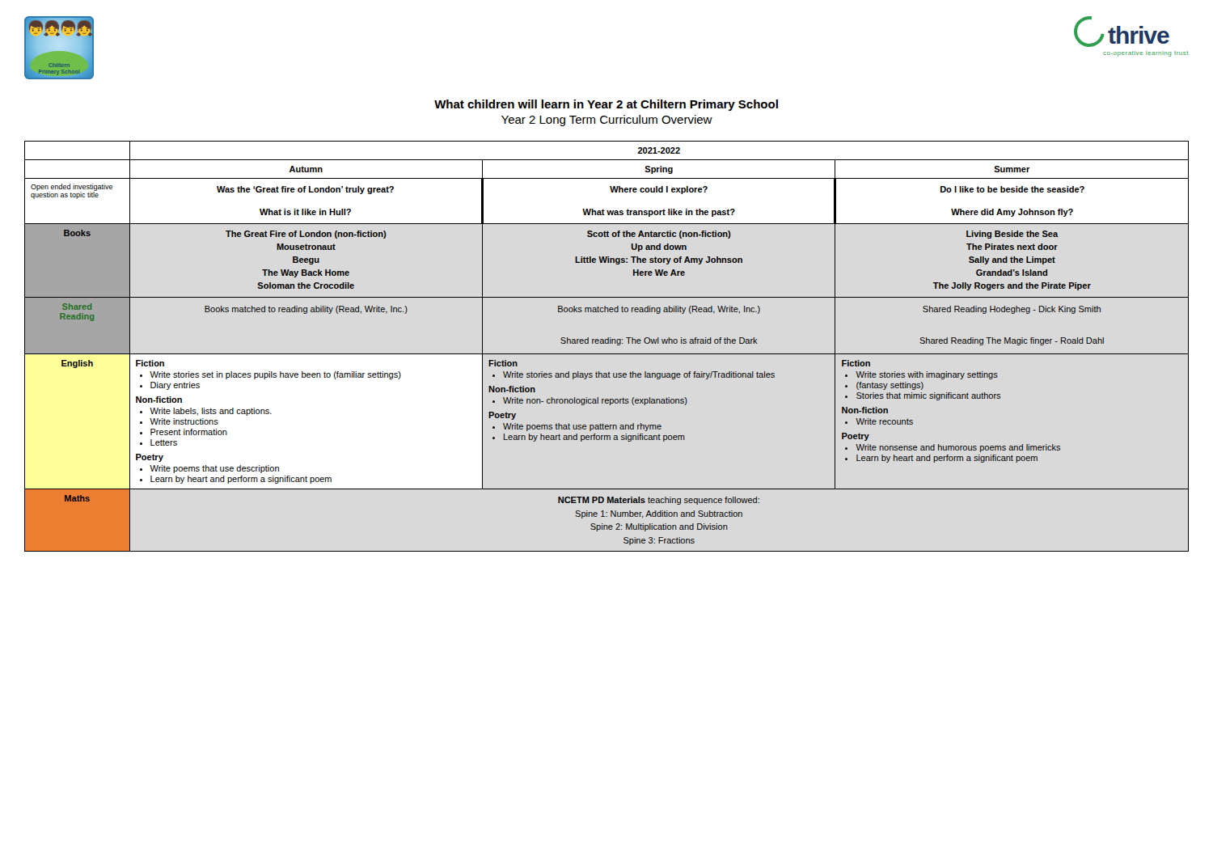👦👧👦👧
Chiltern
Primary School
thrive
co-operative learning trust
What children will learn in Year 2 at Chiltern Primary School
Year 2 Long Term Curriculum Overview
| | 2021-2022 |
| | Autumn | Spring | Summer |
| Open ended investigative question as topic title | Was the ‘Great fire of London’ truly great? What is it like in Hull? | Where could I explore? What was transport like in the past? | Do I like to be beside the seaside? Where did Amy Johnson fly? |
| Books | The Great Fire of London (non-fiction) Mousetronaut Beegu The Way Back Home Soloman the Crocodile | Scott of the Antarctic (non-fiction) Up and down Little Wings: The story of Amy Johnson Here We Are | Living Beside the Sea The Pirates next door Sally and the Limpet Grandad’s Island The Jolly Rogers and the Pirate Piper |
| Shared Reading | Books matched to reading ability (Read, Write, Inc.) | Books matched to reading ability (Read, Write, Inc.) Shared reading: The Owl who is afraid of the Dark | Shared Reading Hodegheg - Dick King Smith Shared Reading The Magic finger - Roald Dahl |
| English | Fiction Write stories set in places pupils have been to (familiar settings) Diary entries Non-fiction Write labels, lists and captions. Write instructions Present information Letters Poetry Write poems that use description Learn by heart and perform a significant poem | Fiction Write stories and plays that use the language of fairy/Traditional tales Non-fiction Write non- chronological reports (explanations) Poetry Write poems that use pattern and rhyme Learn by heart and perform a significant poem | Fiction Write stories with imaginary settings (fantasy settings) Stories that mimic significant authors Non-fiction Write recounts Poetry Write nonsense and humorous poems and limericks Learn by heart and perform a significant poem |
| Maths | NCETM PD Materials teaching sequence followed: Spine 1: Number, Addition and Subtraction Spine 2: Multiplication and Division Spine 3: Fractions |